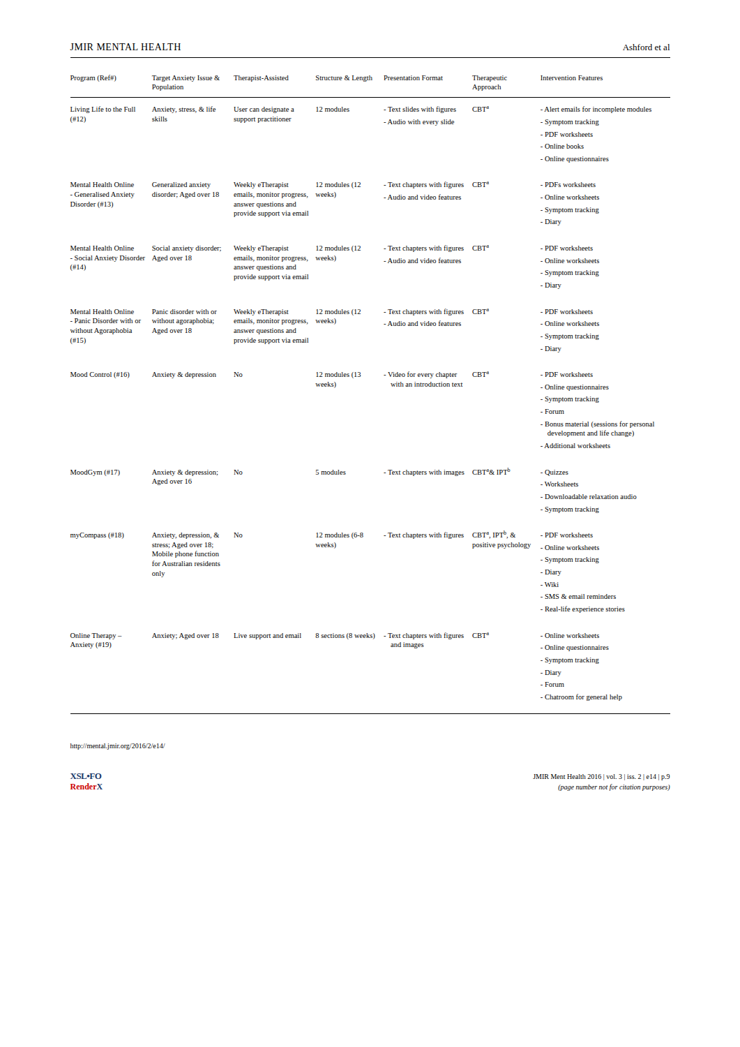JMIR MENTAL HEALTH
Ashford et al
| Program (Ref#) | Target Anxiety Issue & Population | Therapist-Assisted | Structure & Length | Presentation Format | Therapeutic Approach | Intervention Features |
| --- | --- | --- | --- | --- | --- | --- |
| Living Life to the Full (#12) | Anxiety, stress, & life skills | User can designate a support practitioner | 12 modules | - Text slides with figures - Audio with every slide | CBT a | - Alert emails for incomplete modules - Symptom tracking - PDF worksheets - Online books - Online questionnaires |
| Mental Health Online - Generalised Anxiety Disorder (#13) | Generalized anxiety disorder; Aged over 18 | Weekly eTherapist emails, monitor progress, answer questions and provide support via email | 12 modules (12 weeks) | - Text chapters with figures - Audio and video features | CBT a | - PDFs worksheets - Online worksheets - Symptom tracking - Diary |
| Mental Health Online - Social Anxiety Disorder (#14) | Social anxiety disorder; Aged over 18 | Weekly eTherapist emails, monitor progress, answer questions and provide support via email | 12 modules (12 weeks) | - Text chapters with figures - Audio and video features | CBT a | - PDF worksheets - Online worksheets - Symptom tracking - Diary |
| Mental Health Online - Panic Disorder with or without Agoraphobia (#15) | Panic disorder with or without agoraphobia; Aged over 18 | Weekly eTherapist emails, monitor progress, answer questions and provide support via email | 12 modules (12 weeks) | - Text chapters with figures - Audio and video features | CBT a | - PDF worksheets - Online worksheets - Symptom tracking - Diary |
| Mood Control (#16) | Anxiety & depression | No | 12 modules (13 weeks) | - Video for every chapter with an introduction text | CBT a | - PDF worksheets - Online questionnaires - Symptom tracking - Forum - Bonus material (sessions for personal development and life change) - Additional worksheets |
| MoodGym (#17) | Anxiety & depression; Aged over 16 | No | 5 modules | - Text chapters with images | CBT a & IPT b | - Quizzes - Worksheets - Downloadable relaxation audio - Symptom tracking |
| myCompass (#18) | Anxiety, depression, & stress; Aged over 18; Mobile phone function for Australian residents only | No | 12 modules (6-8 weeks) | - Text chapters with figures | CBT a , IPT b , & positive psychology | - PDF worksheets - Online worksheets - Symptom tracking - Diary - Wiki - SMS & email reminders - Real-life experience stories |
| Online Therapy – Anxiety (#19) | Anxiety; Aged over 18 | Live support and email | 8 sections (8 weeks) | - Text chapters with figures and images | CBT a | - Online worksheets - Online questionnaires - Symptom tracking - Diary - Forum - Chatroom for general help |
http://mental.jmir.org/2016/2/e14/
XSL•FO
Render X
JMIR Ment Health 2016 | vol. 3 | iss. 2 | e14 | p.9
(page number not for citation purposes)